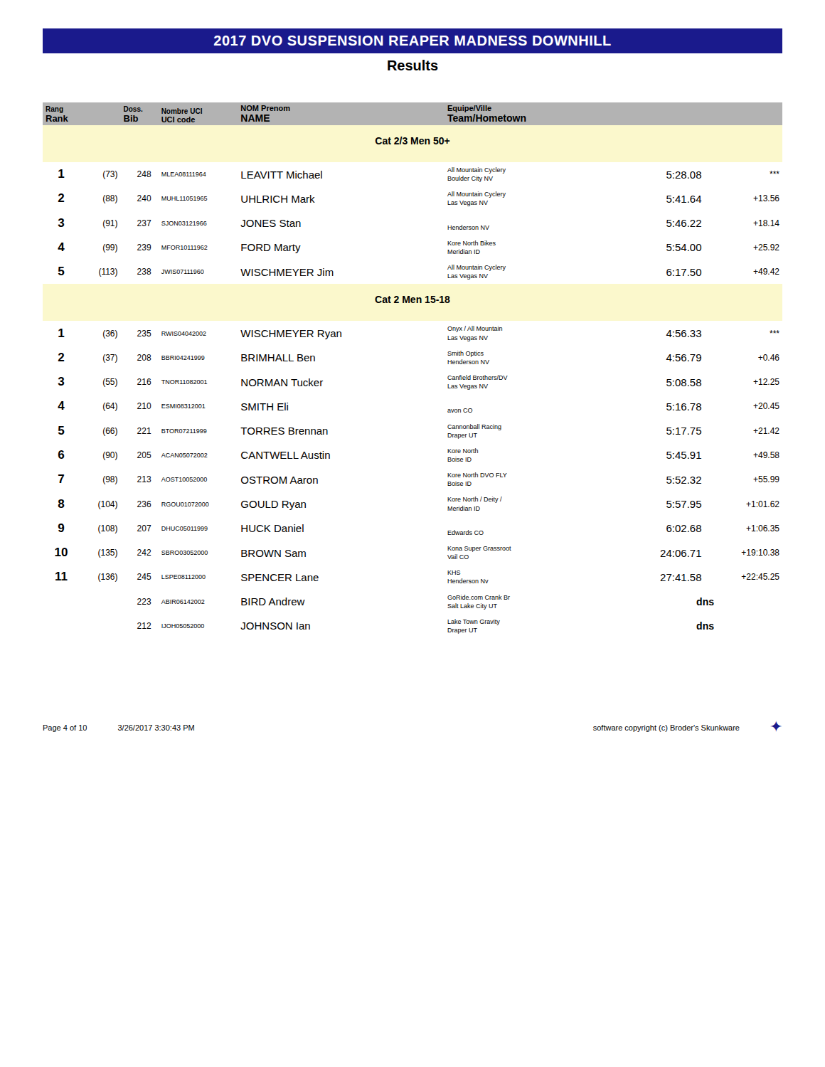2017 DVO SUSPENSION REAPER MADNESS DOWNHILL
Results
| Rang Rank | Doss. Bib | Nombre UCI UCI code | NOM Prenom NAME | Equipe/Ville Team/Hometown | |
| --- | --- | --- | --- | --- | --- |
| Cat 2/3 Men 50+ |
| 1 | (73) | 248 | MLEA08111964 | LEAVITT Michael | All Mountain Cyclery Boulder City NV | 5:28.08 | *** |
| 2 | (88) | 240 | MUHL11051965 | UHLRICH Mark | All Mountain Cyclery Las Vegas NV | 5:41.64 | +13.56 |
| 3 | (91) | 237 | SJON03121966 | JONES Stan | Henderson NV | 5:46.22 | +18.14 |
| 4 | (99) | 239 | MFOR10111962 | FORD Marty | Kore North Bikes Meridian ID | 5:54.00 | +25.92 |
| 5 | (113) | 238 | JWIS07111960 | WISCHMEYER Jim | All Mountain Cyclery Las Vegas NV | 6:17.50 | +49.42 |
| Cat 2 Men 15-18 |
| 1 | (36) | 235 | RWIS04042002 | WISCHMEYER Ryan | Onyx / All Mountain Las Vegas NV | 4:56.33 | *** |
| 2 | (37) | 208 | BBRI04241999 | BRIMHALL Ben | Smith Optics Henderson NV | 4:56.79 | +0.46 |
| 3 | (55) | 216 | TNOR11082001 | NORMAN Tucker | Canfield Brothers/DV Las Vegas NV | 5:08.58 | +12.25 |
| 4 | (64) | 210 | ESMI08312001 | SMITH Eli | avon CO | 5:16.78 | +20.45 |
| 5 | (66) | 221 | BTOR07211999 | TORRES Brennan | Cannonball Racing Draper UT | 5:17.75 | +21.42 |
| 6 | (90) | 205 | ACAN05072002 | CANTWELL Austin | Kore North Boise ID | 5:45.91 | +49.58 |
| 7 | (98) | 213 | AOST10052000 | OSTROM Aaron | Kore North DVO FLY Boise ID | 5:52.32 | +55.99 |
| 8 | (104) | 236 | RGOU01072000 | GOULD Ryan | Kore North / Deity / Meridian ID | 5:57.95 | +1:01.62 |
| 9 | (108) | 207 | DHUC05011999 | HUCK Daniel | Edwards CO | 6:02.68 | +1:06.35 |
| 10 | (135) | 242 | SBRO03052000 | BROWN Sam | Kona Super Grassroot Vail CO | 24:06.71 | +19:10.38 |
| 11 | (136) | 245 | LSPE08112000 | SPENCER Lane | KHS Henderson Nv | 27:41.58 | +22:45.25 |
| | | 223 | ABIR06142002 | BIRD Andrew | GoRide.com Crank Br Salt Lake City UT | dns |
| | | 212 | IJOH05052000 | JOHNSON Ian | Lake Town Gravity Draper UT | dns |
Page 4 of 10 3/26/2017 3:30:43 PM software copyright (c) Broder's Skunkware ✦